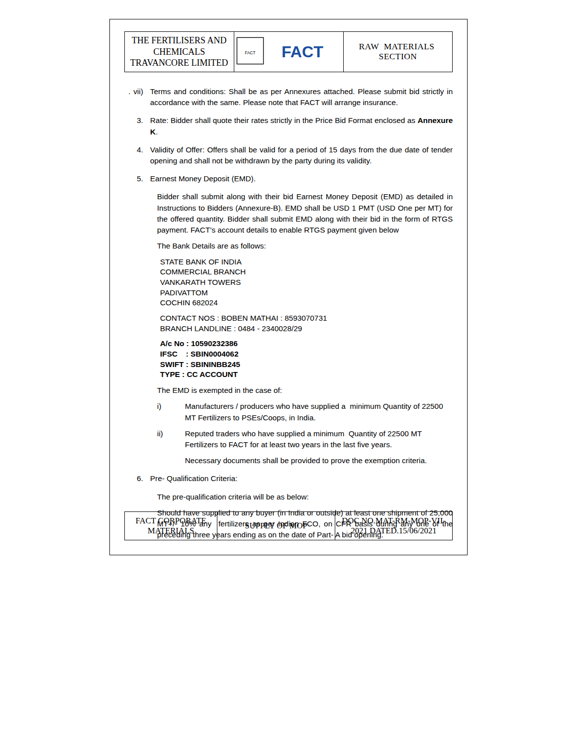| THE FERTILISERS AND CHEMICALS TRAVANCORE LIMITED | | RAW MATERIALS SECTION |
. vii)
Terms and conditions: Shall be as per Annexures attached. Please submit bid strictly in accordance with the same. Please note that FACT will arrange insurance.
3.
Rate: Bidder shall quote their rates strictly in the Price Bid Format enclosed as Annexure K.
4.
Validity of Offer: Offers shall be valid for a period of 15 days from the due date of tender opening and shall not be withdrawn by the party during its validity.
5.
Earnest Money Deposit (EMD).
Bidder shall submit along with their bid Earnest Money Deposit (EMD) as detailed in Instructions to Bidders (Annexure-B). EMD shall be USD 1 PMT (USD One per MT) for the offered quantity. Bidder shall submit EMD along with their bid in the form of RTGS payment. FACT’s account details to enable RTGS payment given below
The Bank Details are as follows:
STATE BANK OF INDIA
COMMERCIAL BRANCH
VANKARATH TOWERS
PADIVATTOM
COCHIN 682024
CONTACT NOS : BOBEN MATHAI : 8593070731
BRANCH LANDLINE : 0484 - 2340028/29
A/c No : 10590232386
IFSC : SBIN0004062
SWIFT : SBININBB245
TYPE : CC ACCOUNT
The EMD is exempted in the case of:
i)
Manufacturers / producers who have supplied a minimum Quantity of 22500 MT Fertilizers to PSEs/Coops, in India.
ii)
Reputed traders who have supplied a minimum Quantity of 22500 MT Fertilizers to FACT for at least two years in the last five years.
Necessary documents shall be provided to prove the exemption criteria.
6.
Pre- Qualification Criteria:
The pre-qualification criteria will be as below:
Should have supplied to any buyer (in India or outside) at least one shipment of 25,000 MT+/- 10% any fertilizers as per Indian FCO, on CFR basis during any one of the preceding three years ending as on the date of Part- A bid opening.
| FACT CORPORATE MATERIALS | SUPPLY OF MOP | DOC.NO.MAT-RM-MOP-VII-2021 DATED.15/06/2021 |